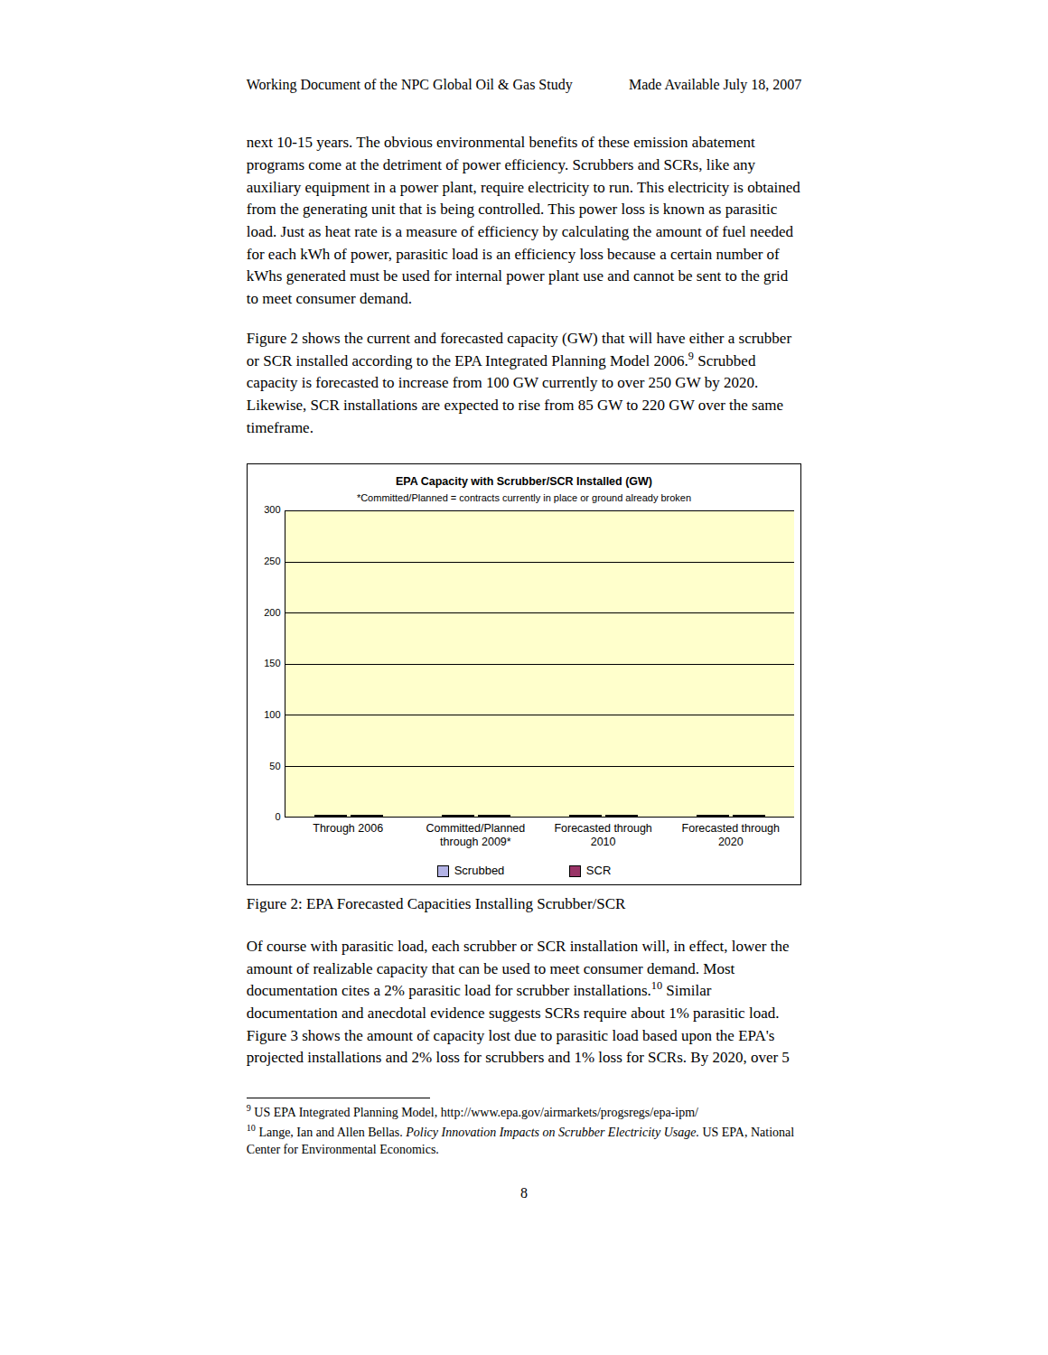Working Document of the NPC Global Oil & Gas Study
Made Available July 18, 2007
next 10-15 years. The obvious environmental benefits of these emission abatement programs come at the detriment of power efficiency. Scrubbers and SCRs, like any auxiliary equipment in a power plant, require electricity to run. This electricity is obtained from the generating unit that is being controlled. This power loss is known as parasitic load. Just as heat rate is a measure of efficiency by calculating the amount of fuel needed for each kWh of power, parasitic load is an efficiency loss because a certain number of kWhs generated must be used for internal power plant use and cannot be sent to the grid to meet consumer demand.
Figure 2 shows the current and forecasted capacity (GW) that will have either a scrubber or SCR installed according to the EPA Integrated Planning Model 2006.9 Scrubbed capacity is forecasted to increase from 100 GW currently to over 250 GW by 2020. Likewise, SCR installations are expected to rise from 85 GW to 220 GW over the same timeframe.
EPA Capacity with Scrubber/SCR Installed (GW)
*Committed/Planned = contracts currently in place or ground already broken
300 250 200 150 100 50 0
Through 2006
Committed/Planned
through 2009*
Forecasted through
2010
Forecasted through
2020
Scrubbed
SCR
Figure 2: EPA Forecasted Capacities Installing Scrubber/SCR
Of course with parasitic load, each scrubber or SCR installation will, in effect, lower the amount of realizable capacity that can be used to meet consumer demand. Most documentation cites a 2% parasitic load for scrubber installations.10 Similar documentation and anecdotal evidence suggests SCRs require about 1% parasitic load. Figure 3 shows the amount of capacity lost due to parasitic load based upon the EPA's projected installations and 2% loss for scrubbers and 1% loss for SCRs. By 2020, over 5
9 US EPA Integrated Planning Model, http://www.epa.gov/airmarkets/progsregs/epa-ipm/
10 Lange, Ian and Allen Bellas. Policy Innovation Impacts on Scrubber Electricity Usage. US EPA, National Center for Environmental Economics.
8